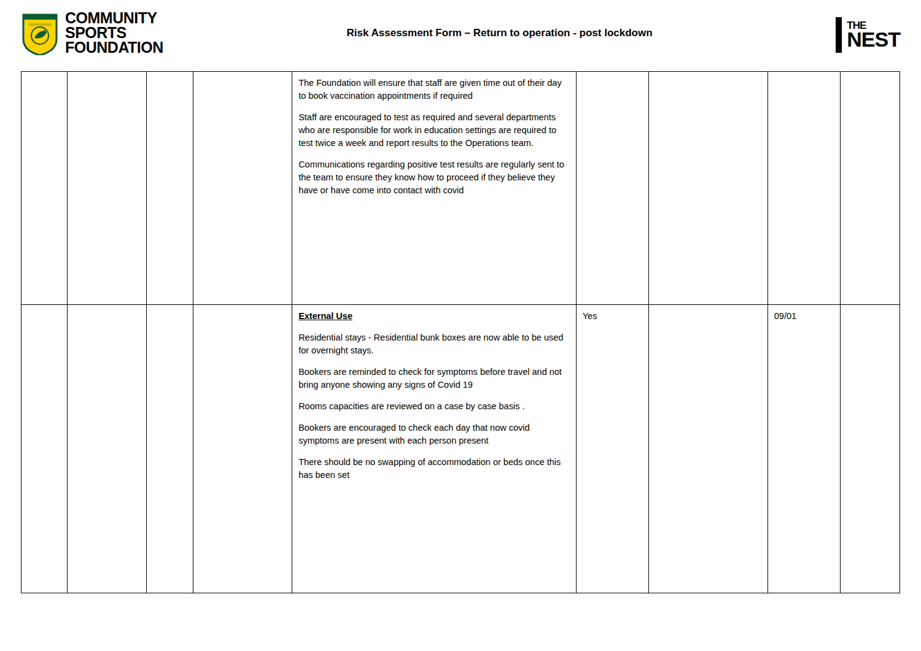COMMUNITY SPORTS FOUNDATION
Risk Assessment Form – Return to operation - post lockdown
THE NEST
| | | | | The Foundation will ensure that staff are given time out of their day to book vaccination appointments if required Staff are encouraged to test as required and several departments who are responsible for work in education settings are required to test twice a week and report results to the Operations team. Communications regarding positive test results are regularly sent to the team to ensure they know how to proceed if they believe they have or have come into contact with covid | | | | |
| | | | | External Use Residential stays - Residential bunk boxes are now able to be used for overnight stays. Bookers are reminded to check for symptoms before travel and not bring anyone showing any signs of Covid 19 Rooms capacities are reviewed on a case by case basis . Bookers are encouraged to check each day that now covid symptoms are present with each person present There should be no swapping of accommodation or beds once this has been set | Yes | | 09/01 | |